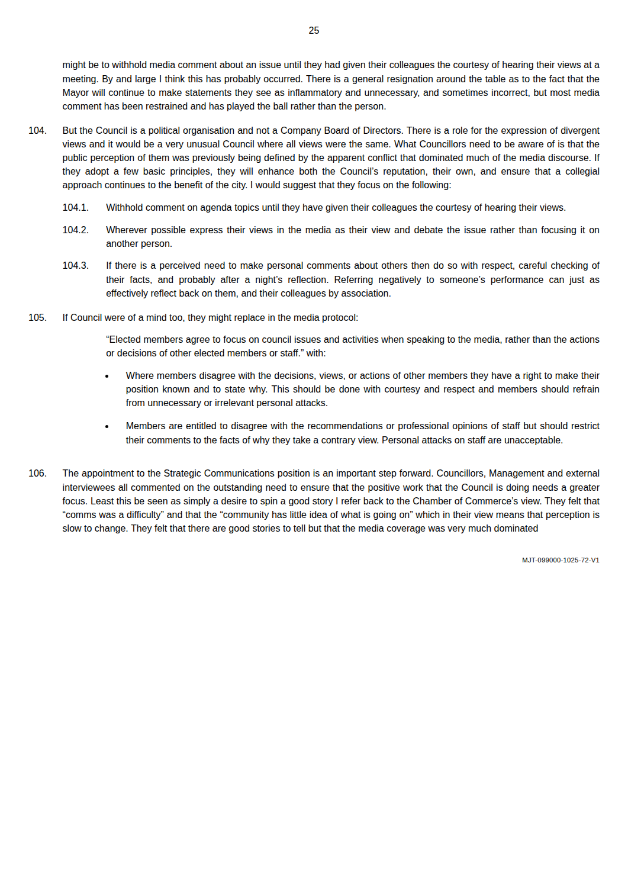25
might be to withhold media comment about an issue until they had given their colleagues the courtesy of hearing their views at a meeting. By and large I think this has probably occurred. There is a general resignation around the table as to the fact that the Mayor will continue to make statements they see as inflammatory and unnecessary, and sometimes incorrect, but most media comment has been restrained and has played the ball rather than the person.
104.
But the Council is a political organisation and not a Company Board of Directors. There is a role for the expression of divergent views and it would be a very unusual Council where all views were the same. What Councillors need to be aware of is that the public perception of them was previously being defined by the apparent conflict that dominated much of the media discourse. If they adopt a few basic principles, they will enhance both the Council’s reputation, their own, and ensure that a collegial approach continues to the benefit of the city. I would suggest that they focus on the following:
104.1.
Withhold comment on agenda topics until they have given their colleagues the courtesy of hearing their views.
104.2.
Wherever possible express their views in the media as their view and debate the issue rather than focusing it on another person.
104.3.
If there is a perceived need to make personal comments about others then do so with respect, careful checking of their facts, and probably after a night’s reflection. Referring negatively to someone’s performance can just as effectively reflect back on them, and their colleagues by association.
105.
If Council were of a mind too, they might replace in the media protocol:
“Elected members agree to focus on council issues and activities when speaking to the media, rather than the actions or decisions of other elected members or staff.” with:
Where members disagree with the decisions, views, or actions of other members they have a right to make their position known and to state why. This should be done with courtesy and respect and members should refrain from unnecessary or irrelevant personal attacks.
Members are entitled to disagree with the recommendations or professional opinions of staff but should restrict their comments to the facts of why they take a contrary view. Personal attacks on staff are unacceptable.
106.
The appointment to the Strategic Communications position is an important step forward. Councillors, Management and external interviewees all commented on the outstanding need to ensure that the positive work that the Council is doing needs a greater focus. Least this be seen as simply a desire to spin a good story I refer back to the Chamber of Commerce’s view. They felt that “comms was a difficulty” and that the “community has little idea of what is going on” which in their view means that perception is slow to change. They felt that there are good stories to tell but that the media coverage was very much dominated
MJT-099000-1025-72-V1